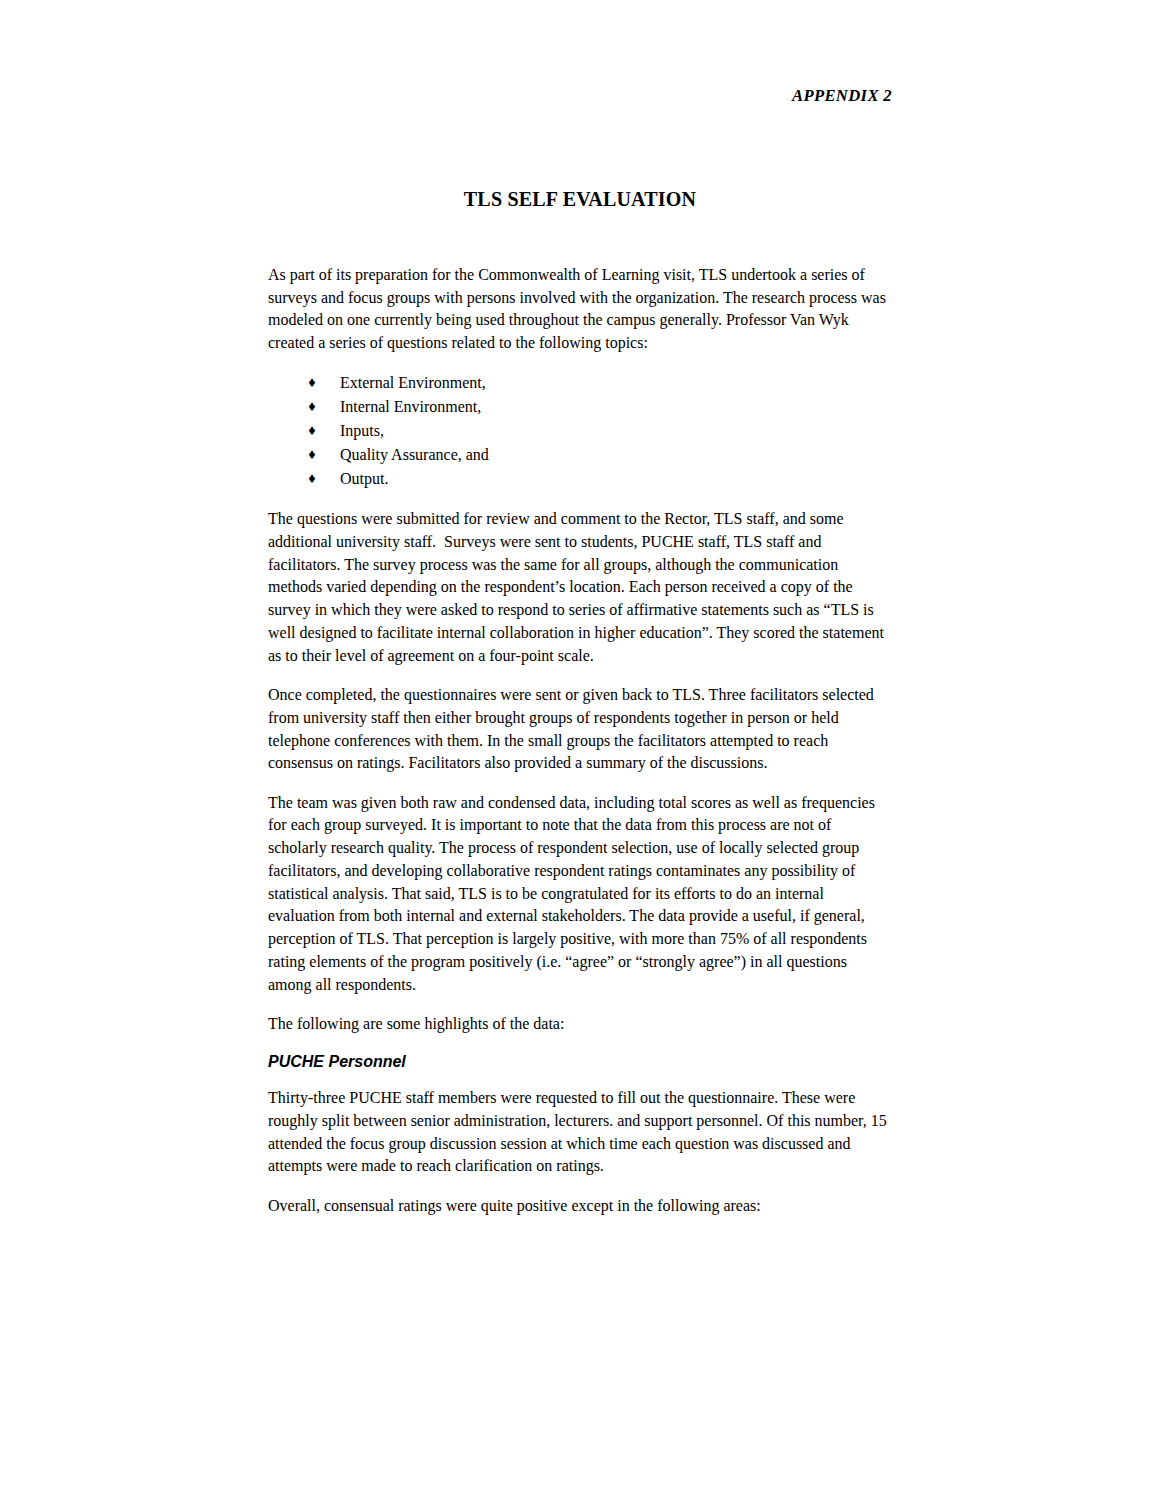APPENDIX 2
TLS SELF EVALUATION
As part of its preparation for the Commonwealth of Learning visit, TLS undertook a series of surveys and focus groups with persons involved with the organization. The research process was modeled on one currently being used throughout the campus generally. Professor Van Wyk created a series of questions related to the following topics:
External Environment,
Internal Environment,
Inputs,
Quality Assurance, and
Output.
The questions were submitted for review and comment to the Rector, TLS staff, and some additional university staff. Surveys were sent to students, PUCHE staff, TLS staff and facilitators. The survey process was the same for all groups, although the communication methods varied depending on the respondent’s location. Each person received a copy of the survey in which they were asked to respond to series of affirmative statements such as “TLS is well designed to facilitate internal collaboration in higher education”. They scored the statement as to their level of agreement on a four-point scale.
Once completed, the questionnaires were sent or given back to TLS. Three facilitators selected from university staff then either brought groups of respondents together in person or held telephone conferences with them. In the small groups the facilitators attempted to reach consensus on ratings. Facilitators also provided a summary of the discussions.
The team was given both raw and condensed data, including total scores as well as frequencies for each group surveyed. It is important to note that the data from this process are not of scholarly research quality. The process of respondent selection, use of locally selected group facilitators, and developing collaborative respondent ratings contaminates any possibility of statistical analysis. That said, TLS is to be congratulated for its efforts to do an internal evaluation from both internal and external stakeholders. The data provide a useful, if general, perception of TLS. That perception is largely positive, with more than 75% of all respondents rating elements of the program positively (i.e. “agree” or “strongly agree”) in all questions among all respondents.
The following are some highlights of the data:
PUCHE Personnel
Thirty-three PUCHE staff members were requested to fill out the questionnaire. These were roughly split between senior administration, lecturers. and support personnel. Of this number, 15 attended the focus group discussion session at which time each question was discussed and attempts were made to reach clarification on ratings.
Overall, consensual ratings were quite positive except in the following areas: